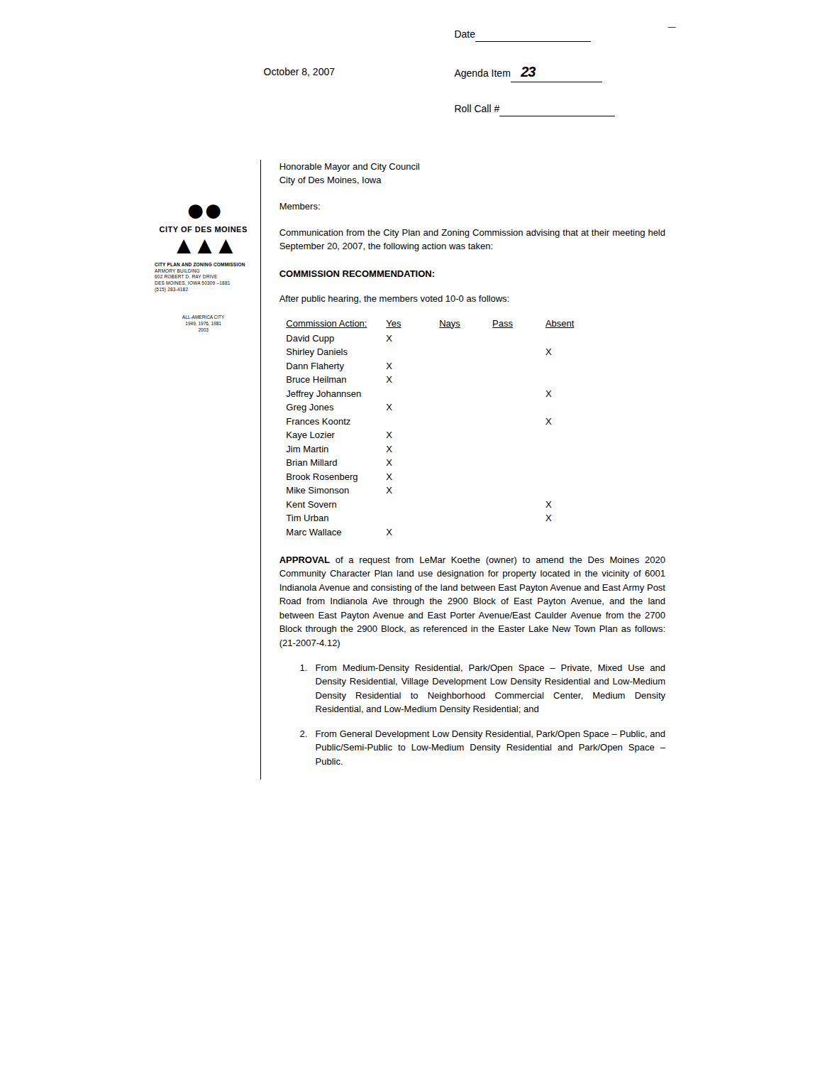—
October 8, 2007
Date
Agenda Item 23
Roll Call #
●●
CITY OF DES MOINES
▲▲▲
CITY PLAN AND ZONING COMMISSION
ARMORY BUILDING
602 ROBERT D. RAY DRIVE
DES MOINES, IOWA 50309 –1881
(515) 283-4182
ALL-AMERICA CITY
1949, 1976, 1981
2003
Honorable Mayor and City Council
City of Des Moines, Iowa
Members:
Communication from the City Plan and Zoning Commission advising that at their meeting held September 20, 2007, the following action was taken:
COMMISSION RECOMMENDATION:
After public hearing, the members voted 10-0 as follows:
| Commission Action: | Yes | Nays | Pass | Absent |
| --- | --- | --- | --- | --- |
| David Cupp | X | | | |
| Shirley Daniels | | | | X |
| Dann Flaherty | X | | | |
| Bruce Heilman | X | | | |
| Jeffrey Johannsen | | | | X |
| Greg Jones | X | | | |
| Frances Koontz | | | | X |
| Kaye Lozier | X | | | |
| Jim Martin | X | | | |
| Brian Millard | X | | | |
| Brook Rosenberg | X | | | |
| Mike Simonson | X | | | |
| Kent Sovern | | | | X |
| Tim Urban | | | | X |
| Marc Wallace | X | | | |
APPROVAL of a request from LeMar Koethe (owner) to amend the Des Moines 2020 Community Character Plan land use designation for property located in the vicinity of 6001 Indianola Avenue and consisting of the land between East Payton Avenue and East Army Post Road from Indianola Ave through the 2900 Block of East Payton Avenue, and the land between East Payton Avenue and East Porter Avenue/East Caulder Avenue from the 2700 Block through the 2900 Block, as referenced in the Easter Lake New Town Plan as follows: (21-2007-4.12)
From Medium-Density Residential, Park/Open Space – Private, Mixed Use and Density Residential, Village Development Low Density Residential and Low-Medium Density Residential to Neighborhood Commercial Center, Medium Density Residential, and Low-Medium Density Residential; and
From General Development Low Density Residential, Park/Open Space – Public, and Public/Semi-Public to Low-Medium Density Residential and Park/Open Space – Public.